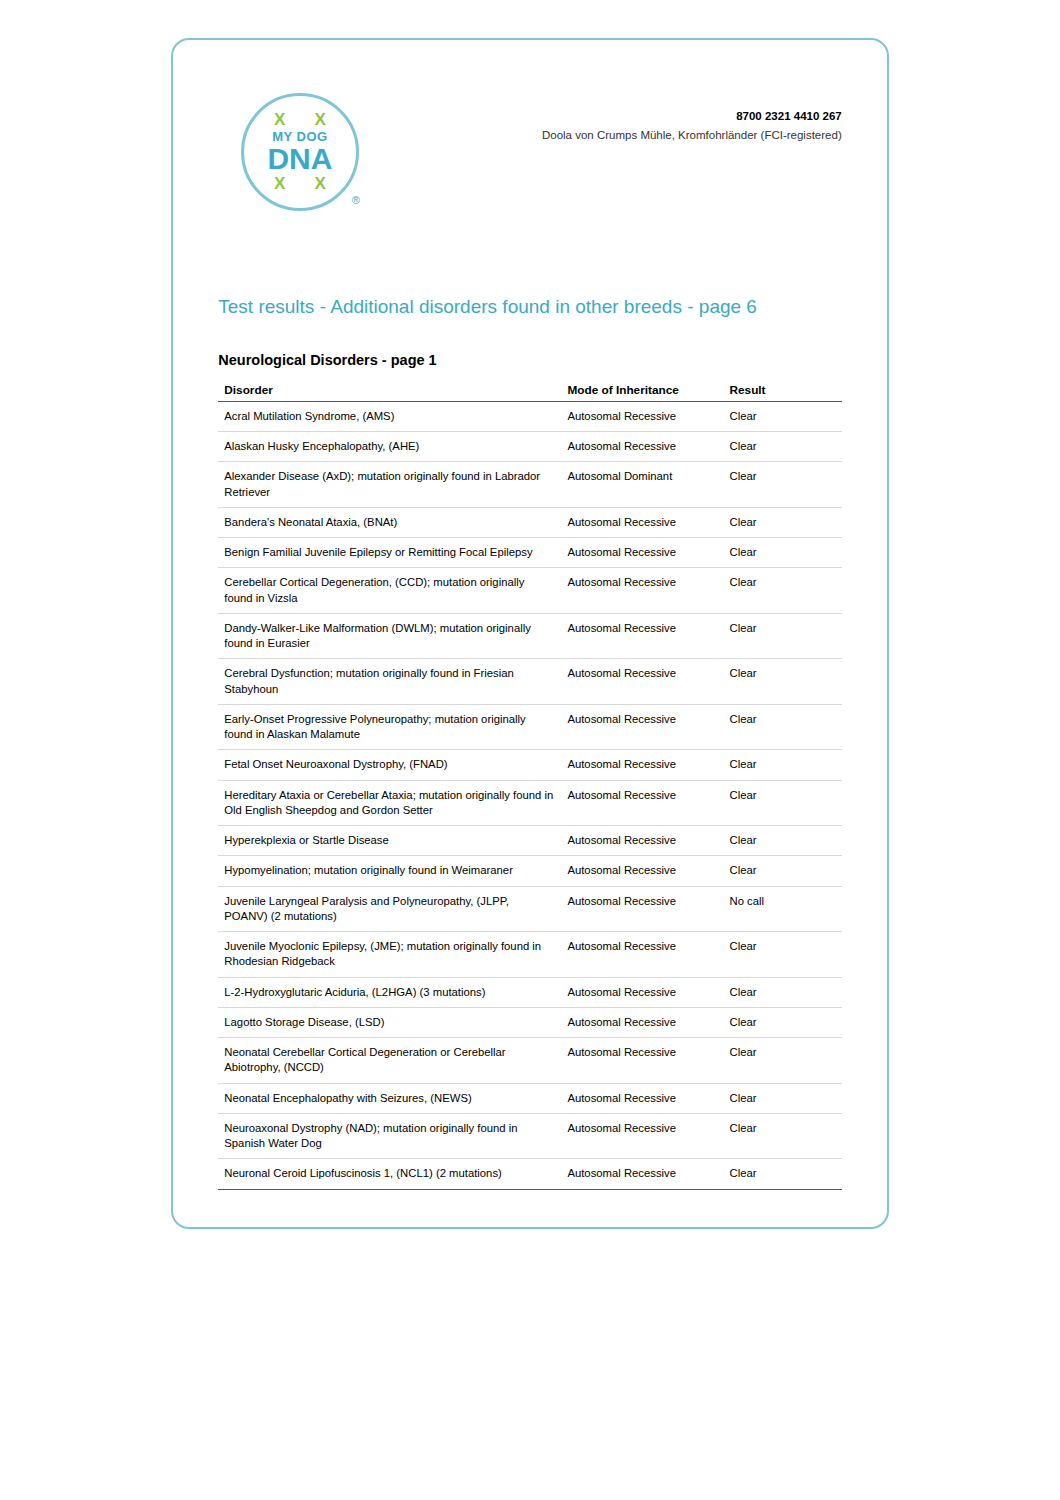MY DOG
DNA
X X X X ®
8700 2321 4410 267
Doola von Crumps Mühle, Kromfohrländer (FCI-registered)
Test results - Additional disorders found in other breeds - page 6
Neurological Disorders - page 1
| Disorder | Mode of Inheritance | Result |
| --- | --- | --- |
| Acral Mutilation Syndrome, (AMS) | Autosomal Recessive | Clear |
| Alaskan Husky Encephalopathy, (AHE) | Autosomal Recessive | Clear |
| Alexander Disease (AxD); mutation originally found in Labrador Retriever | Autosomal Dominant | Clear |
| Bandera's Neonatal Ataxia, (BNAt) | Autosomal Recessive | Clear |
| Benign Familial Juvenile Epilepsy or Remitting Focal Epilepsy | Autosomal Recessive | Clear |
| Cerebellar Cortical Degeneration, (CCD); mutation originally found in Vizsla | Autosomal Recessive | Clear |
| Dandy-Walker-Like Malformation (DWLM); mutation originally found in Eurasier | Autosomal Recessive | Clear |
| Cerebral Dysfunction; mutation originally found in Friesian Stabyhoun | Autosomal Recessive | Clear |
| Early-Onset Progressive Polyneuropathy; mutation originally found in Alaskan Malamute | Autosomal Recessive | Clear |
| Fetal Onset Neuroaxonal Dystrophy, (FNAD) | Autosomal Recessive | Clear |
| Hereditary Ataxia or Cerebellar Ataxia; mutation originally found in Old English Sheepdog and Gordon Setter | Autosomal Recessive | Clear |
| Hyperekplexia or Startle Disease | Autosomal Recessive | Clear |
| Hypomyelination; mutation originally found in Weimaraner | Autosomal Recessive | Clear |
| Juvenile Laryngeal Paralysis and Polyneuropathy, (JLPP, POANV) (2 mutations) | Autosomal Recessive | No call |
| Juvenile Myoclonic Epilepsy, (JME); mutation originally found in Rhodesian Ridgeback | Autosomal Recessive | Clear |
| L-2-Hydroxyglutaric Aciduria, (L2HGA) (3 mutations) | Autosomal Recessive | Clear |
| Lagotto Storage Disease, (LSD) | Autosomal Recessive | Clear |
| Neonatal Cerebellar Cortical Degeneration or Cerebellar Abiotrophy, (NCCD) | Autosomal Recessive | Clear |
| Neonatal Encephalopathy with Seizures, (NEWS) | Autosomal Recessive | Clear |
| Neuroaxonal Dystrophy (NAD); mutation originally found in Spanish Water Dog | Autosomal Recessive | Clear |
| Neuronal Ceroid Lipofuscinosis 1, (NCL1) (2 mutations) | Autosomal Recessive | Clear |